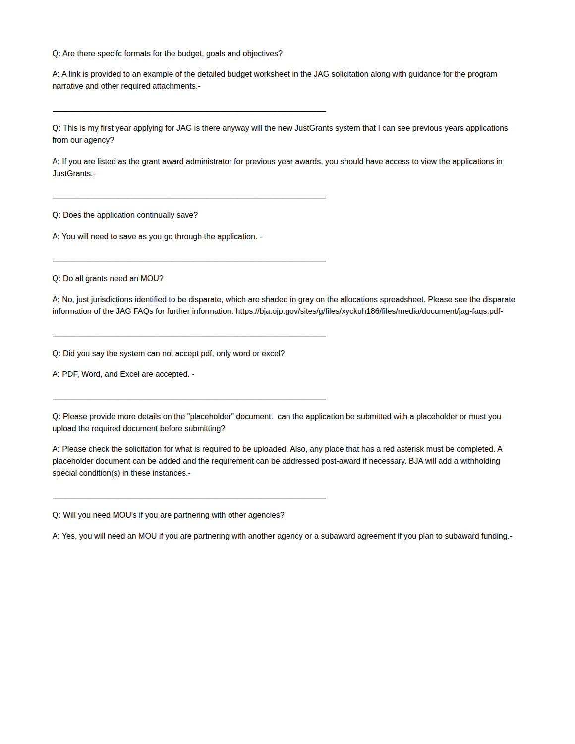Q: Are there specifc formats for the budget, goals and objectives?
A: A link is provided to an example of the detailed budget worksheet in the JAG solicitation along with guidance for the program narrative and other required attachments.-
______________________________________________________________
Q: This is my first year applying for JAG is there anyway will the new JustGrants system that I can see previous years applications from our agency?
A: If you are listed as the grant award administrator for previous year awards, you should have access to view the applications in JustGrants.-
______________________________________________________________
Q: Does the application continually save?
A: You will need to save as you go through the application. -
______________________________________________________________
Q: Do all grants need an MOU?
A: No, just jurisdictions identified to be disparate, which are shaded in gray on the allocations spreadsheet. Please see the disparate information of the JAG FAQs for further information. https://bja.ojp.gov/sites/g/files/xyckuh186/files/media/document/jag-faqs.pdf-
______________________________________________________________
Q: Did you say the system can not accept pdf, only word or excel?
A: PDF, Word, and Excel are accepted. -
______________________________________________________________
Q: Please provide more details on the "placeholder" document. can the application be submitted with a placeholder or must you upload the required document before submitting?
A: Please check the solicitation for what is required to be uploaded. Also, any place that has a red asterisk must be completed. A placeholder document can be added and the requirement can be addressed post-award if necessary. BJA will add a withholding special condition(s) in these instances.-
______________________________________________________________
Q: Will you need MOU's if you are partnering with other agencies?
A: Yes, you will need an MOU if you are partnering with another agency or a subaward agreement if you plan to subaward funding.-